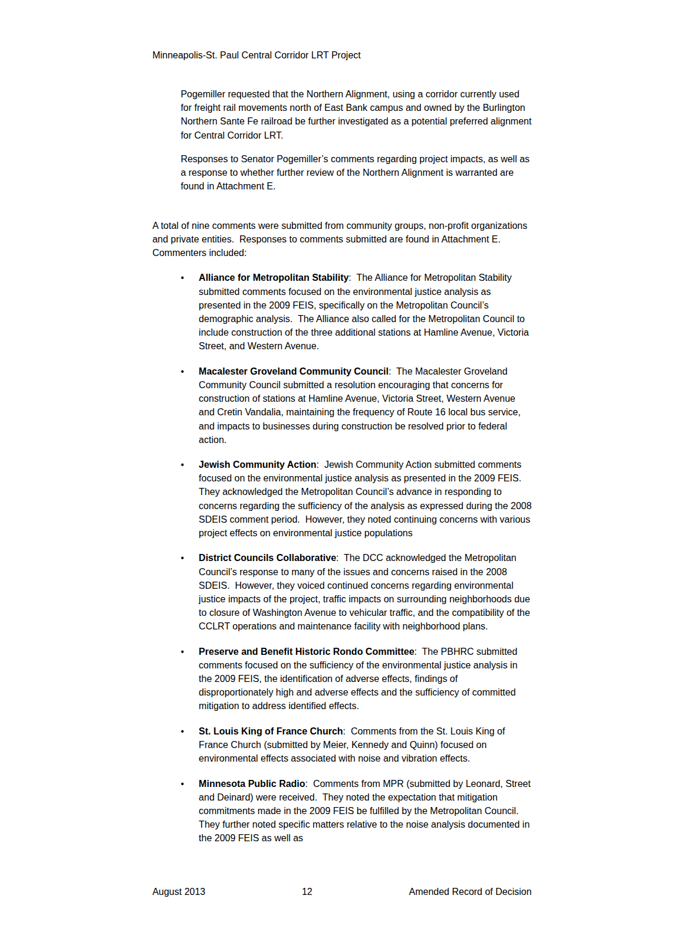Minneapolis-St. Paul Central Corridor LRT Project
Pogemiller requested that the Northern Alignment, using a corridor currently used for freight rail movements north of East Bank campus and owned by the Burlington Northern Sante Fe railroad be further investigated as a potential preferred alignment for Central Corridor LRT.
Responses to Senator Pogemiller’s comments regarding project impacts, as well as a response to whether further review of the Northern Alignment is warranted are found in Attachment E.
A total of nine comments were submitted from community groups, non-profit organizations and private entities. Responses to comments submitted are found in Attachment E. Commenters included:
Alliance for Metropolitan Stability: The Alliance for Metropolitan Stability submitted comments focused on the environmental justice analysis as presented in the 2009 FEIS, specifically on the Metropolitan Council’s demographic analysis. The Alliance also called for the Metropolitan Council to include construction of the three additional stations at Hamline Avenue, Victoria Street, and Western Avenue.
Macalester Groveland Community Council: The Macalester Groveland Community Council submitted a resolution encouraging that concerns for construction of stations at Hamline Avenue, Victoria Street, Western Avenue and Cretin Vandalia, maintaining the frequency of Route 16 local bus service, and impacts to businesses during construction be resolved prior to federal action.
Jewish Community Action: Jewish Community Action submitted comments focused on the environmental justice analysis as presented in the 2009 FEIS. They acknowledged the Metropolitan Council’s advance in responding to concerns regarding the sufficiency of the analysis as expressed during the 2008 SDEIS comment period. However, they noted continuing concerns with various project effects on environmental justice populations
District Councils Collaborative: The DCC acknowledged the Metropolitan Council’s response to many of the issues and concerns raised in the 2008 SDEIS. However, they voiced continued concerns regarding environmental justice impacts of the project, traffic impacts on surrounding neighborhoods due to closure of Washington Avenue to vehicular traffic, and the compatibility of the CCLRT operations and maintenance facility with neighborhood plans.
Preserve and Benefit Historic Rondo Committee: The PBHRC submitted comments focused on the sufficiency of the environmental justice analysis in the 2009 FEIS, the identification of adverse effects, findings of disproportionately high and adverse effects and the sufficiency of committed mitigation to address identified effects.
St. Louis King of France Church: Comments from the St. Louis King of France Church (submitted by Meier, Kennedy and Quinn) focused on environmental effects associated with noise and vibration effects.
Minnesota Public Radio: Comments from MPR (submitted by Leonard, Street and Deinard) were received. They noted the expectation that mitigation commitments made in the 2009 FEIS be fulfilled by the Metropolitan Council. They further noted specific matters relative to the noise analysis documented in the 2009 FEIS as well as
August 2013
12
Amended Record of Decision